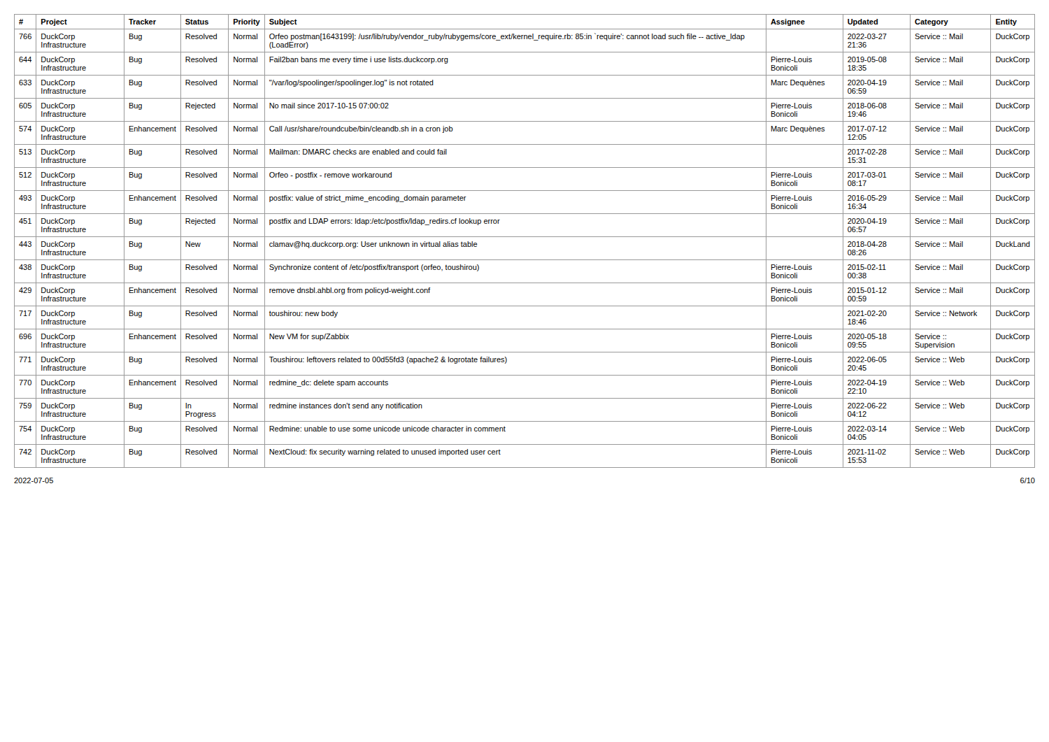| # | Project | Tracker | Status | Priority | Subject | Assignee | Updated | Category | Entity |
| --- | --- | --- | --- | --- | --- | --- | --- | --- | --- |
| 766 | DuckCorp Infrastructure | Bug | Resolved | Normal | Orfeo postman[1643199]: /usr/lib/ruby/vendor_ruby/rubygems/core_ext/kernel_require.rb: 85:in `require': cannot load such file -- active_ldap (LoadError) | | 2022-03-27 21:36 | Service :: Mail | DuckCorp |
| 644 | DuckCorp Infrastructure | Bug | Resolved | Normal | Fail2ban bans me every time i use lists.duckcorp.org | Pierre-Louis Bonicoli | 2019-05-08 18:35 | Service :: Mail | DuckCorp |
| 633 | DuckCorp Infrastructure | Bug | Resolved | Normal | "/var/log/spoolinger/spoolinger.log" is not rotated | Marc Dequènes | 2020-04-19 06:59 | Service :: Mail | DuckCorp |
| 605 | DuckCorp Infrastructure | Bug | Rejected | Normal | No mail since 2017-10-15 07:00:02 | Pierre-Louis Bonicoli | 2018-06-08 19:46 | Service :: Mail | DuckCorp |
| 574 | DuckCorp Infrastructure | Enhancement | Resolved | Normal | Call /usr/share/roundcube/bin/cleandb.sh in a cron job | Marc Dequènes | 2017-07-12 12:05 | Service :: Mail | DuckCorp |
| 513 | DuckCorp Infrastructure | Bug | Resolved | Normal | Mailman: DMARC checks are enabled and could fail | | 2017-02-28 15:31 | Service :: Mail | DuckCorp |
| 512 | DuckCorp Infrastructure | Bug | Resolved | Normal | Orfeo - postfix - remove workaround | Pierre-Louis Bonicoli | 2017-03-01 08:17 | Service :: Mail | DuckCorp |
| 493 | DuckCorp Infrastructure | Enhancement | Resolved | Normal | postfix: value of strict_mime_encoding_domain parameter | Pierre-Louis Bonicoli | 2016-05-29 16:34 | Service :: Mail | DuckCorp |
| 451 | DuckCorp Infrastructure | Bug | Rejected | Normal | postfix and LDAP errors: ldap:/etc/postfix/ldap_redirs.cf lookup error | | 2020-04-19 06:57 | Service :: Mail | DuckCorp |
| 443 | DuckCorp Infrastructure | Bug | New | Normal | clamav@hq.duckcorp.org: User unknown in virtual alias table | | 2018-04-28 08:26 | Service :: Mail | DuckLand |
| 438 | DuckCorp Infrastructure | Bug | Resolved | Normal | Synchronize content of /etc/postfix/transport (orfeo, toushirou) | Pierre-Louis Bonicoli | 2015-02-11 00:38 | Service :: Mail | DuckCorp |
| 429 | DuckCorp Infrastructure | Enhancement | Resolved | Normal | remove dnsbl.ahbl.org from policyd-weight.conf | Pierre-Louis Bonicoli | 2015-01-12 00:59 | Service :: Mail | DuckCorp |
| 717 | DuckCorp Infrastructure | Bug | Resolved | Normal | toushirou: new body | | 2021-02-20 18:46 | Service :: Network | DuckCorp |
| 696 | DuckCorp Infrastructure | Enhancement | Resolved | Normal | New VM for sup/Zabbix | Pierre-Louis Bonicoli | 2020-05-18 09:55 | Service :: Supervision | DuckCorp |
| 771 | DuckCorp Infrastructure | Bug | Resolved | Normal | Toushirou: leftovers related to 00d55fd3 (apache2 & logrotate failures) | Pierre-Louis Bonicoli | 2022-06-05 20:45 | Service :: Web | DuckCorp |
| 770 | DuckCorp Infrastructure | Enhancement | Resolved | Normal | redmine_dc: delete spam accounts | Pierre-Louis Bonicoli | 2022-04-19 22:10 | Service :: Web | DuckCorp |
| 759 | DuckCorp Infrastructure | Bug | In Progress | Normal | redmine instances don't send any notification | Pierre-Louis Bonicoli | 2022-06-22 04:12 | Service :: Web | DuckCorp |
| 754 | DuckCorp Infrastructure | Bug | Resolved | Normal | Redmine: unable to use some unicode unicode character in comment | Pierre-Louis Bonicoli | 2022-03-14 04:05 | Service :: Web | DuckCorp |
| 742 | DuckCorp Infrastructure | Bug | Resolved | Normal | NextCloud: fix security warning related to unused imported user cert | Pierre-Louis Bonicoli | 2021-11-02 15:53 | Service :: Web | DuckCorp |
2022-07-05 6/10